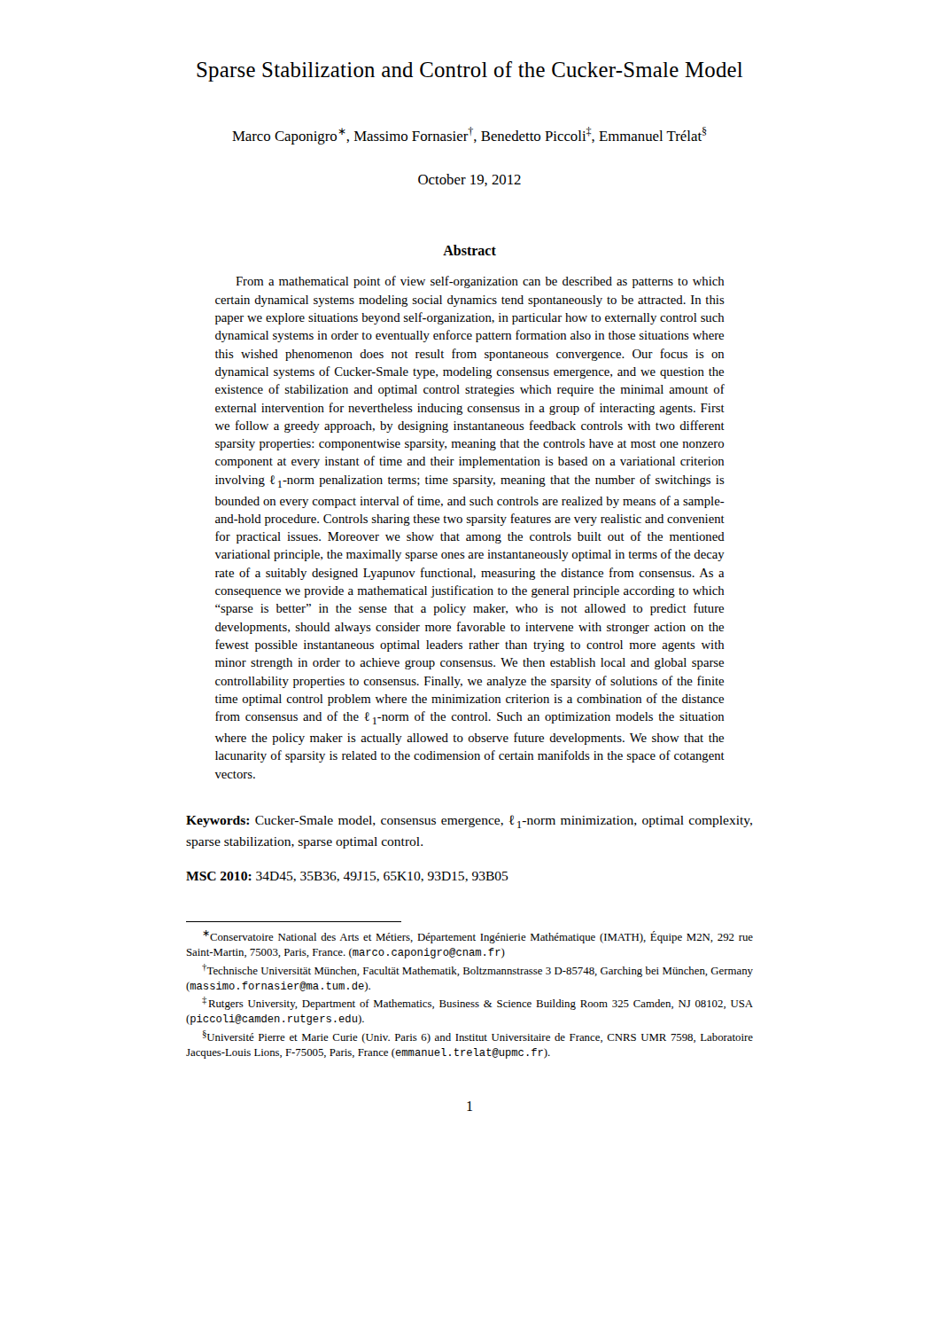Sparse Stabilization and Control of the Cucker-Smale Model
Marco Caponigro∗, Massimo Fornasier†, Benedetto Piccoli‡, Emmanuel Trélat§
October 19, 2012
Abstract
From a mathematical point of view self-organization can be described as patterns to which certain dynamical systems modeling social dynamics tend spontaneously to be attracted. In this paper we explore situations beyond self-organization, in particular how to externally control such dynamical systems in order to eventually enforce pattern formation also in those situations where this wished phenomenon does not result from spontaneous convergence. Our focus is on dynamical systems of Cucker-Smale type, modeling consensus emergence, and we question the existence of stabilization and optimal control strategies which require the minimal amount of external intervention for nevertheless inducing consensus in a group of interacting agents. First we follow a greedy approach, by designing instantaneous feedback controls with two different sparsity properties: componentwise sparsity, meaning that the controls have at most one nonzero component at every instant of time and their implementation is based on a variational criterion involving ℓ1-norm penalization terms; time sparsity, meaning that the number of switchings is bounded on every compact interval of time, and such controls are realized by means of a sample-and-hold procedure. Controls sharing these two sparsity features are very realistic and convenient for practical issues. Moreover we show that among the controls built out of the mentioned variational principle, the maximally sparse ones are instantaneously optimal in terms of the decay rate of a suitably designed Lyapunov functional, measuring the distance from consensus. As a consequence we provide a mathematical justification to the general principle according to which “sparse is better” in the sense that a policy maker, who is not allowed to predict future developments, should always consider more favorable to intervene with stronger action on the fewest possible instantaneous optimal leaders rather than trying to control more agents with minor strength in order to achieve group consensus. We then establish local and global sparse controllability properties to consensus. Finally, we analyze the sparsity of solutions of the finite time optimal control problem where the minimization criterion is a combination of the distance from consensus and of the ℓ1-norm of the control. Such an optimization models the situation where the policy maker is actually allowed to observe future developments. We show that the lacunarity of sparsity is related to the codimension of certain manifolds in the space of cotangent vectors.
Keywords: Cucker-Smale model, consensus emergence, ℓ1-norm minimization, optimal complexity, sparse stabilization, sparse optimal control.
MSC 2010: 34D45, 35B36, 49J15, 65K10, 93D15, 93B05
∗Conservatoire National des Arts et Métiers, Département Ingénierie Mathématique (IMATH), Équipe M2N, 292 rue Saint-Martin, 75003, Paris, France. (marco.caponigro@cnam.fr)
†Technische Universität München, Facultät Mathematik, Boltzmannstrasse 3 D-85748, Garching bei München, Germany (massimo.fornasier@ma.tum.de).
‡Rutgers University, Department of Mathematics, Business & Science Building Room 325 Camden, NJ 08102, USA (piccoli@camden.rutgers.edu).
§Université Pierre et Marie Curie (Univ. Paris 6) and Institut Universitaire de France, CNRS UMR 7598, Laboratoire Jacques-Louis Lions, F-75005, Paris, France (emmanuel.trelat@upmc.fr).
1